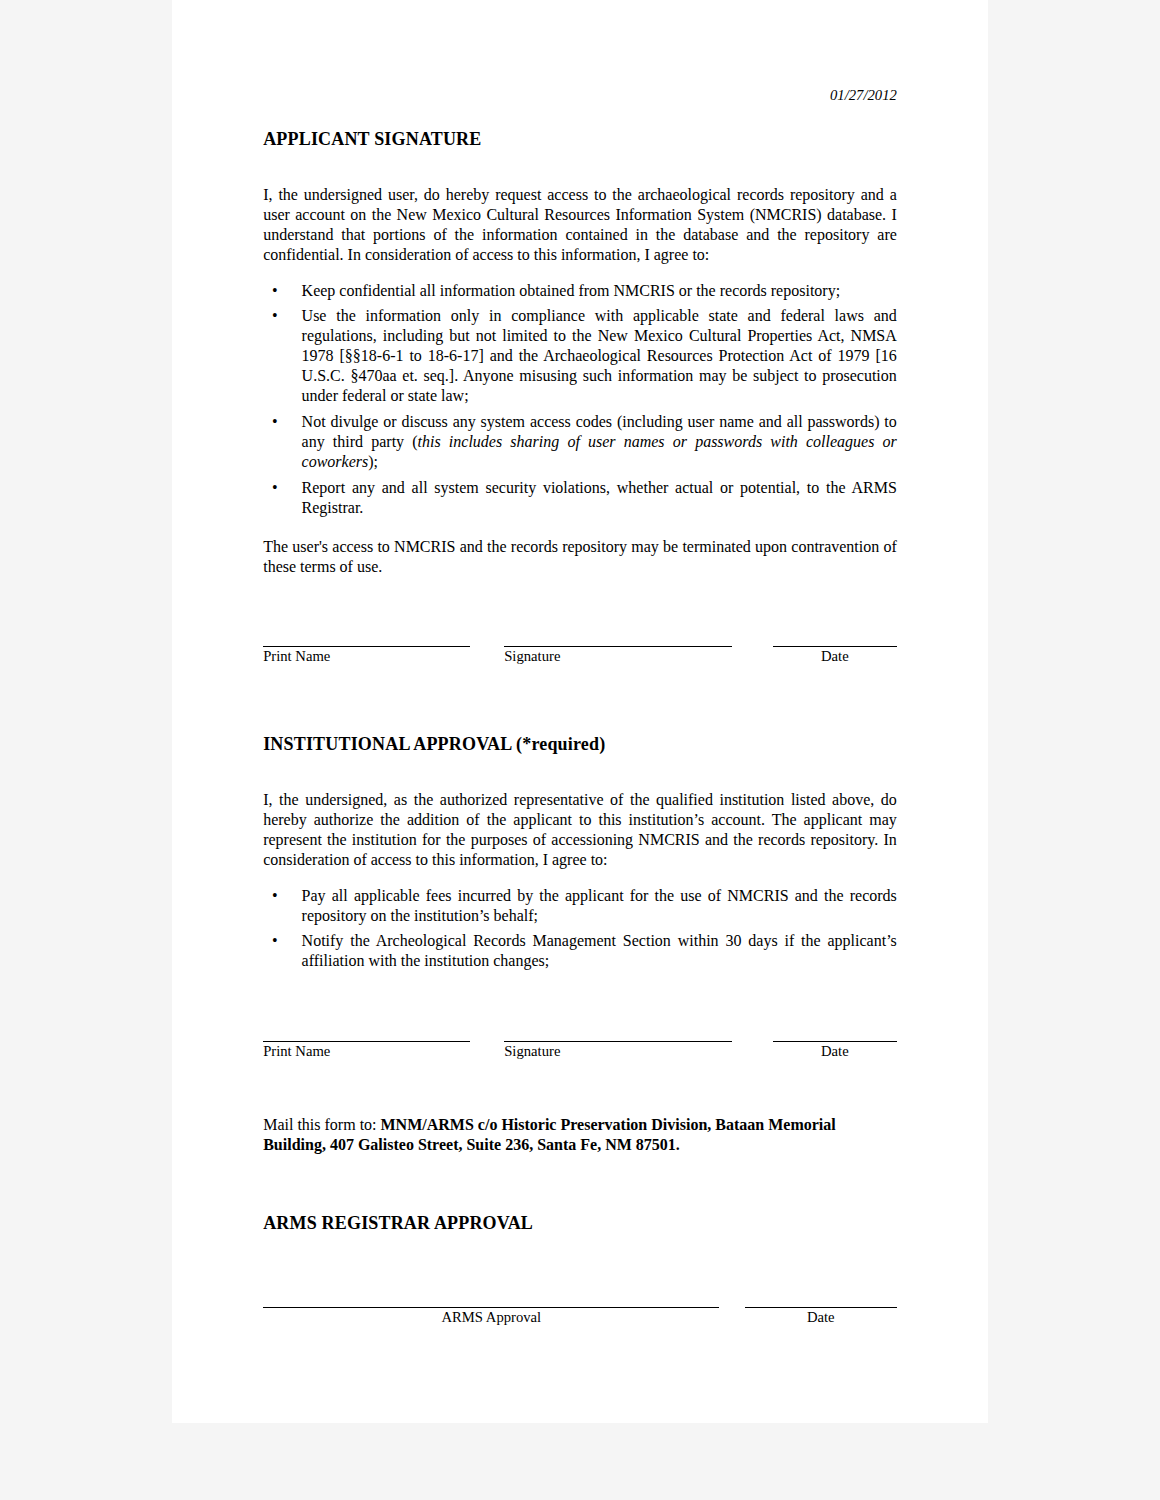01/27/2012
APPLICANT SIGNATURE
I, the undersigned user, do hereby request access to the archaeological records repository and a user account on the New Mexico Cultural Resources Information System (NMCRIS) database. I understand that portions of the information contained in the database and the repository are confidential. In consideration of access to this information, I agree to:
Keep confidential all information obtained from NMCRIS or the records repository;
Use the information only in compliance with applicable state and federal laws and regulations, including but not limited to the New Mexico Cultural Properties Act, NMSA 1978 [§§18-6-1 to 18-6-17] and the Archaeological Resources Protection Act of 1979 [16 U.S.C. §470aa et. seq.]. Anyone misusing such information may be subject to prosecution under federal or state law;
Not divulge or discuss any system access codes (including user name and all passwords) to any third party (this includes sharing of user names or passwords with colleagues or coworkers);
Report any and all system security violations, whether actual or potential, to the ARMS Registrar.
The user's access to NMCRIS and the records repository may be terminated upon contravention of these terms of use.
| Print Name | | Signature | | Date |
INSTITUTIONAL APPROVAL (*required)
I, the undersigned, as the authorized representative of the qualified institution listed above, do hereby authorize the addition of the applicant to this institution’s account. The applicant may represent the institution for the purposes of accessioning NMCRIS and the records repository. In consideration of access to this information, I agree to:
Pay all applicable fees incurred by the applicant for the use of NMCRIS and the records repository on the institution’s behalf;
Notify the Archeological Records Management Section within 30 days if the applicant’s affiliation with the institution changes;
| Print Name | | Signature | | Date |
Mail this form to: MNM/ARMS c/o Historic Preservation Division, Bataan Memorial Building, 407 Galisteo Street, Suite 236, Santa Fe, NM 87501.
ARMS REGISTRAR APPROVAL
| ARMS Approval | | Date |